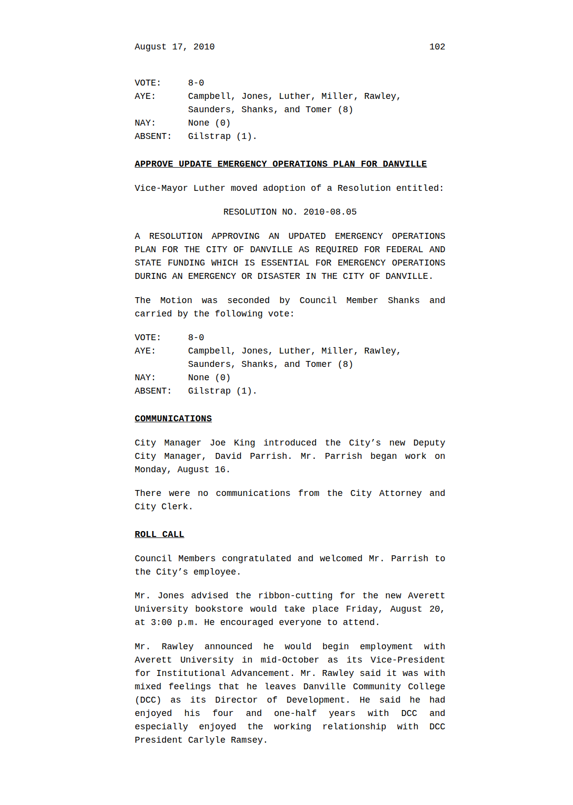August 17, 2010
102
VOTE: 8-0 AYE: Campbell, Jones, Luther, Miller, Rawley, Saunders, Shanks, and Tomer (8) NAY: None (0) ABSENT: Gilstrap (1).
APPROVE UPDATE EMERGENCY OPERATIONS PLAN FOR DANVILLE
Vice-Mayor Luther moved adoption of a Resolution entitled:
RESOLUTION NO. 2010-08.05
A RESOLUTION APPROVING AN UPDATED EMERGENCY OPERATIONS PLAN FOR THE CITY OF DANVILLE AS REQUIRED FOR FEDERAL AND STATE FUNDING WHICH IS ESSENTIAL FOR EMERGENCY OPERATIONS DURING AN EMERGENCY OR DISASTER IN THE CITY OF DANVILLE.
The Motion was seconded by Council Member Shanks and carried by the following vote:
VOTE: 8-0 AYE: Campbell, Jones, Luther, Miller, Rawley, Saunders, Shanks, and Tomer (8) NAY: None (0) ABSENT: Gilstrap (1).
COMMUNICATIONS
City Manager Joe King introduced the City’s new Deputy City Manager, David Parrish. Mr. Parrish began work on Monday, August 16.
There were no communications from the City Attorney and City Clerk.
ROLL CALL
Council Members congratulated and welcomed Mr. Parrish to the City’s employee.
Mr. Jones advised the ribbon-cutting for the new Averett University bookstore would take place Friday, August 20, at 3:00 p.m. He encouraged everyone to attend.
Mr. Rawley announced he would begin employment with Averett University in mid-October as its Vice-President for Institutional Advancement. Mr. Rawley said it was with mixed feelings that he leaves Danville Community College (DCC) as its Director of Development. He said he had enjoyed his four and one-half years with DCC and especially enjoyed the working relationship with DCC President Carlyle Ramsey.